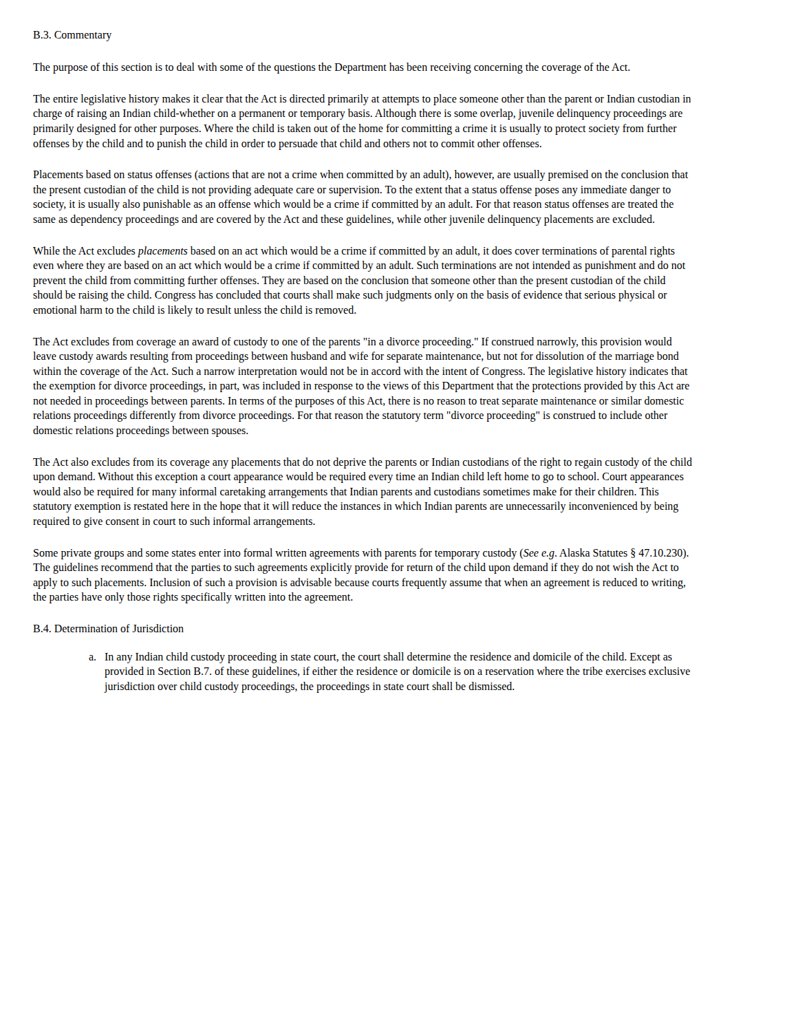B.3. Commentary
The purpose of this section is to deal with some of the questions the Department has been receiving concerning the coverage of the Act.
The entire legislative history makes it clear that the Act is directed primarily at attempts to place someone other than the parent or Indian custodian in charge of raising an Indian child-whether on a permanent or temporary basis. Although there is some overlap, juvenile delinquency proceedings are primarily designed for other purposes. Where the child is taken out of the home for committing a crime it is usually to protect society from further offenses by the child and to punish the child in order to persuade that child and others not to commit other offenses.
Placements based on status offenses (actions that are not a crime when committed by an adult), however, are usually premised on the conclusion that the present custodian of the child is not providing adequate care or supervision. To the extent that a status offense poses any immediate danger to society, it is usually also punishable as an offense which would be a crime if committed by an adult. For that reason status offenses are treated the same as dependency proceedings and are covered by the Act and these guidelines, while other juvenile delinquency placements are excluded.
While the Act excludes placements based on an act which would be a crime if committed by an adult, it does cover terminations of parental rights even where they are based on an act which would be a crime if committed by an adult. Such terminations are not intended as punishment and do not prevent the child from committing further offenses. They are based on the conclusion that someone other than the present custodian of the child should be raising the child. Congress has concluded that courts shall make such judgments only on the basis of evidence that serious physical or emotional harm to the child is likely to result unless the child is removed.
The Act excludes from coverage an award of custody to one of the parents "in a divorce proceeding." If construed narrowly, this provision would leave custody awards resulting from proceedings between husband and wife for separate maintenance, but not for dissolution of the marriage bond within the coverage of the Act. Such a narrow interpretation would not be in accord with the intent of Congress. The legislative history indicates that the exemption for divorce proceedings, in part, was included in response to the views of this Department that the protections provided by this Act are not needed in proceedings between parents. In terms of the purposes of this Act, there is no reason to treat separate maintenance or similar domestic relations proceedings differently from divorce proceedings. For that reason the statutory term "divorce proceeding" is construed to include other domestic relations proceedings between spouses.
The Act also excludes from its coverage any placements that do not deprive the parents or Indian custodians of the right to regain custody of the child upon demand. Without this exception a court appearance would be required every time an Indian child left home to go to school. Court appearances would also be required for many informal caretaking arrangements that Indian parents and custodians sometimes make for their children. This statutory exemption is restated here in the hope that it will reduce the instances in which Indian parents are unnecessarily inconvenienced by being required to give consent in court to such informal arrangements.
Some private groups and some states enter into formal written agreements with parents for temporary custody (See e.g. Alaska Statutes § 47.10.230). The guidelines recommend that the parties to such agreements explicitly provide for return of the child upon demand if they do not wish the Act to apply to such placements. Inclusion of such a provision is advisable because courts frequently assume that when an agreement is reduced to writing, the parties have only those rights specifically written into the agreement.
B.4. Determination of Jurisdiction
In any Indian child custody proceeding in state court, the court shall determine the residence and domicile of the child. Except as provided in Section B.7. of these guidelines, if either the residence or domicile is on a reservation where the tribe exercises exclusive jurisdiction over child custody proceedings, the proceedings in state court shall be dismissed.